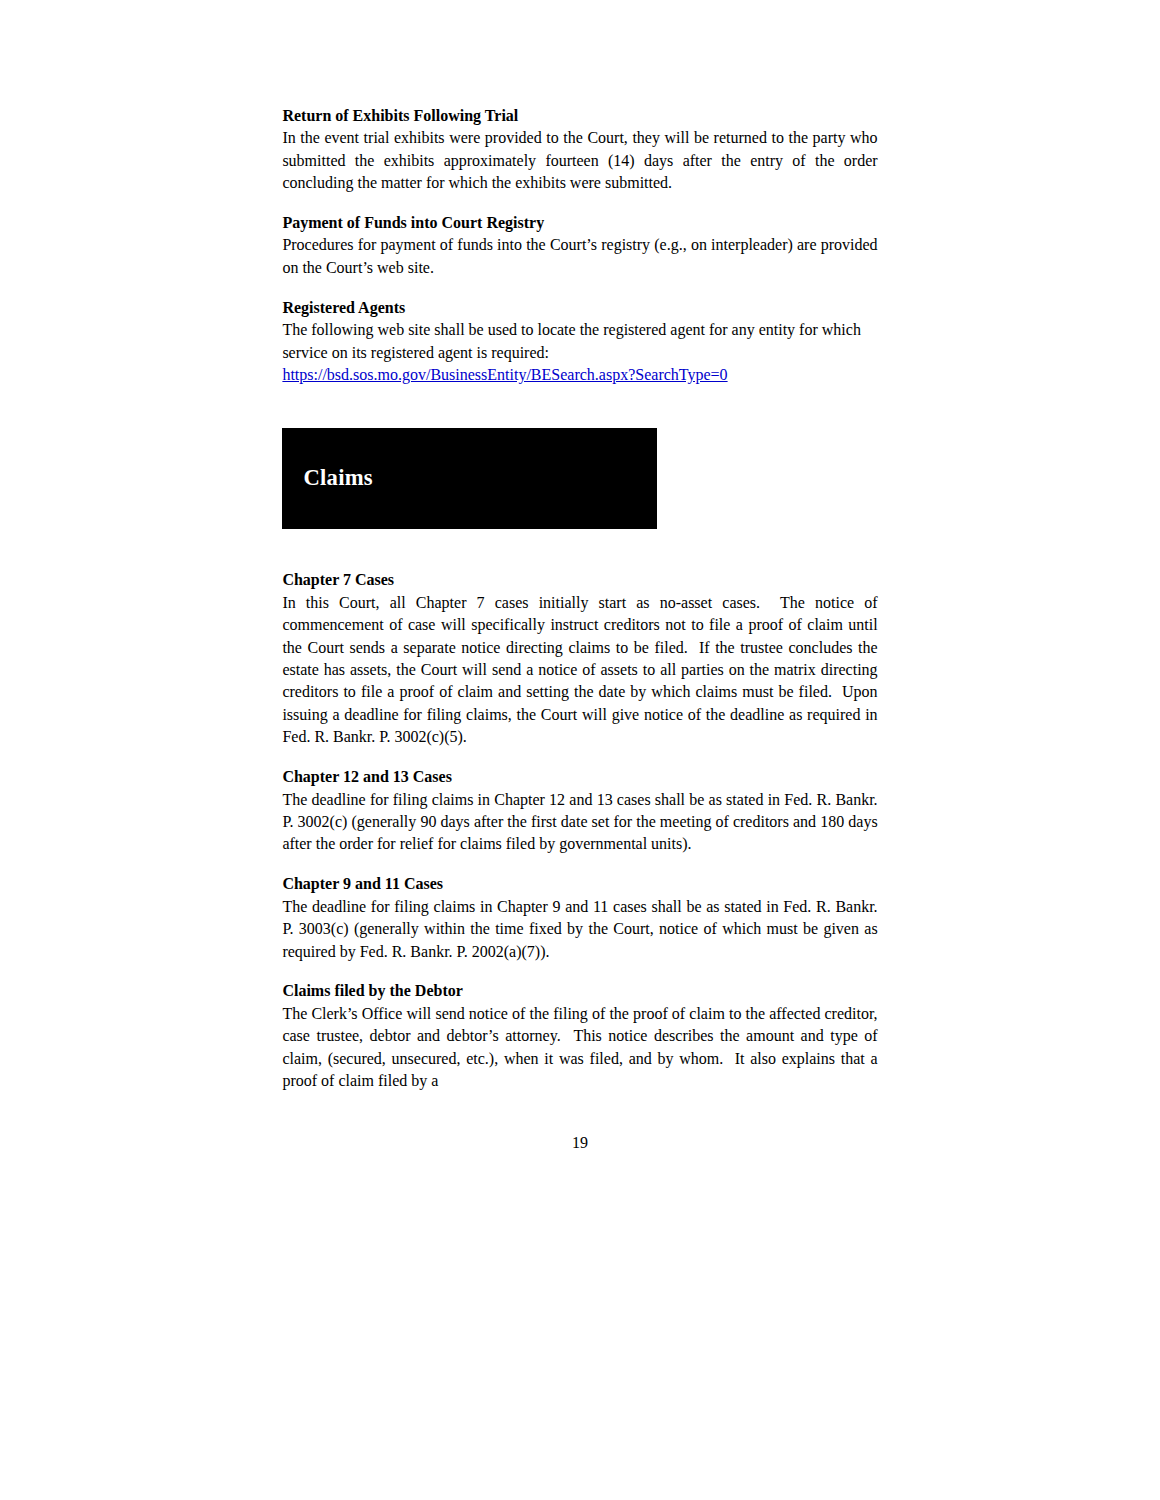Return of Exhibits Following Trial
In the event trial exhibits were provided to the Court, they will be returned to the party who submitted the exhibits approximately fourteen (14) days after the entry of the order concluding the matter for which the exhibits were submitted.
Payment of Funds into Court Registry
Procedures for payment of funds into the Court’s registry (e.g., on interpleader) are provided on the Court’s web site.
Registered Agents
The following web site shall be used to locate the registered agent for any entity for which service on its registered agent is required:
https://bsd.sos.mo.gov/BusinessEntity/BESearch.aspx?SearchType=0
Claims
Chapter 7 Cases
In this Court, all Chapter 7 cases initially start as no-asset cases. The notice of commencement of case will specifically instruct creditors not to file a proof of claim until the Court sends a separate notice directing claims to be filed. If the trustee concludes the estate has assets, the Court will send a notice of assets to all parties on the matrix directing creditors to file a proof of claim and setting the date by which claims must be filed. Upon issuing a deadline for filing claims, the Court will give notice of the deadline as required in Fed. R. Bankr. P. 3002(c)(5).
Chapter 12 and 13 Cases
The deadline for filing claims in Chapter 12 and 13 cases shall be as stated in Fed. R. Bankr. P. 3002(c) (generally 90 days after the first date set for the meeting of creditors and 180 days after the order for relief for claims filed by governmental units).
Chapter 9 and 11 Cases
The deadline for filing claims in Chapter 9 and 11 cases shall be as stated in Fed. R. Bankr. P. 3003(c) (generally within the time fixed by the Court, notice of which must be given as required by Fed. R. Bankr. P. 2002(a)(7)).
Claims filed by the Debtor
The Clerk’s Office will send notice of the filing of the proof of claim to the affected creditor, case trustee, debtor and debtor’s attorney. This notice describes the amount and type of claim, (secured, unsecured, etc.), when it was filed, and by whom. It also explains that a proof of claim filed by a
19